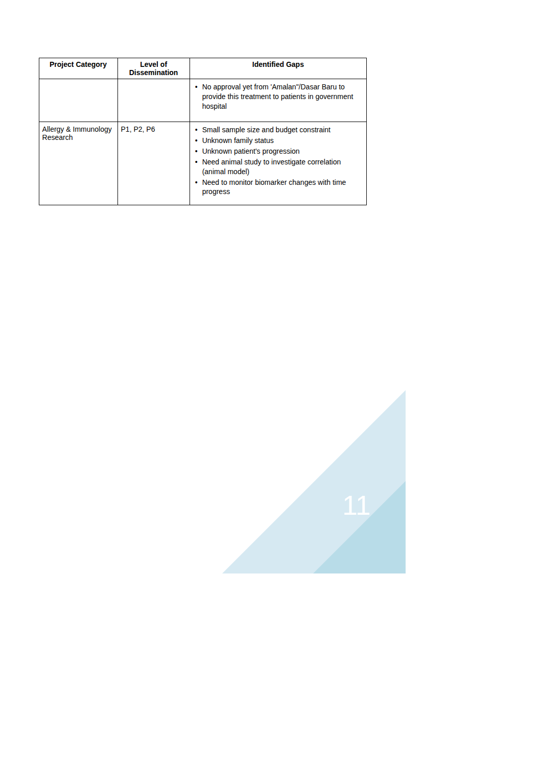| Project Category | Level of Dissemination | Identified Gaps |
| --- | --- | --- |
| | | No approval yet from 'Amalan"/Dasar Baru to provide this treatment to patients in government hospital |
| Allergy & Immunology Research | P1, P2, P6 | Small sample size and budget constraint Unknown family status Unknown patient's progression Need animal study to investigate correlation (animal model) Need to monitor biomarker changes with time progress |
11